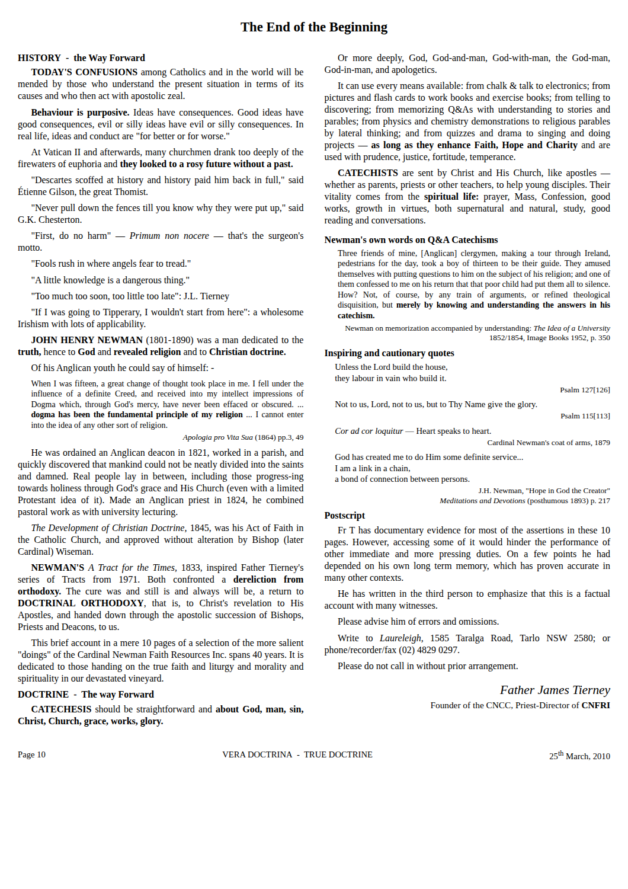The End of the Beginning
HISTORY - the Way Forward
TODAY'S CONFUSIONS among Catholics and in the world will be mended by those who understand the present situation in terms of its causes and who then act with apostolic zeal.
Behaviour is purposive. Ideas have consequences. Good ideas have good consequences, evil or silly ideas have evil or silly consequences. In real life, ideas and conduct are "for better or for worse."
At Vatican II and afterwards, many churchmen drank too deeply of the firewaters of euphoria and they looked to a rosy future without a past.
"Descartes scoffed at history and history paid him back in full," said Étienne Gilson, the great Thomist.
"Never pull down the fences till you know why they were put up," said G.K. Chesterton.
"First, do no harm" — Primum non nocere — that's the surgeon's motto.
"Fools rush in where angels fear to tread."
"A little knowledge is a dangerous thing."
"Too much too soon, too little too late": J.L. Tierney
"If I was going to Tipperary, I wouldn't start from here": a wholesome Irishism with lots of applicability.
JOHN HENRY NEWMAN (1801-1890) was a man dedicated to the truth, hence to God and revealed religion and to Christian doctrine.
Of his Anglican youth he could say of himself: -
When I was fifteen, a great change of thought took place in me. I fell under the influence of a definite Creed, and received into my intellect impressions of Dogma which, through God's mercy, have never been effaced or obscured. ... dogma has been the fundamental principle of my religion ... I cannot enter into the idea of any other sort of religion.
Apologia pro Vita Sua (1864) pp.3, 49
He was ordained an Anglican deacon in 1821, worked in a parish, and quickly discovered that mankind could not be neatly divided into the saints and damned. Real people lay in between, including those progress-ing towards holiness through God's grace and His Church (even with a limited Protestant idea of it). Made an Anglican priest in 1824, he combined pastoral work as with university lecturing.
The Development of Christian Doctrine, 1845, was his Act of Faith in the Catholic Church, and approved without alteration by Bishop (later Cardinal) Wiseman.
NEWMAN'S A Tract for the Times, 1833, inspired Father Tierney's series of Tracts from 1971. Both confronted a dereliction from orthodoxy. The cure was and still is and always will be, a return to DOCTRINAL ORTHODOXY, that is, to Christ's revelation to His Apostles, and handed down through the apostolic succession of Bishops, Priests and Deacons, to us.
This brief account in a mere 10 pages of a selection of the more salient "doings" of the Cardinal Newman Faith Resources Inc. spans 40 years. It is dedicated to those handing on the true faith and liturgy and morality and spirituality in our devastated vineyard.
DOCTRINE - The way Forward
CATECHESIS should be straightforward and about God, man, sin, Christ, Church, grace, works, glory.
Or more deeply, God, God-and-man, God-with-man, the God-man, God-in-man, and apologetics.
It can use every means available: from chalk & talk to electronics; from pictures and flash cards to work books and exercise books; from telling to discovering; from memorizing Q&As with understanding to stories and parables; from physics and chemistry demonstrations to religious parables by lateral thinking; and from quizzes and drama to singing and doing projects — as long as they enhance Faith, Hope and Charity and are used with prudence, justice, fortitude, temperance.
CATECHISTS are sent by Christ and His Church, like apostles — whether as parents, priests or other teachers, to help young disciples. Their vitality comes from the spiritual life: prayer, Mass, Confession, good works, growth in virtues, both supernatural and natural, study, good reading and conversations.
Newman's own words on Q&A Catechisms
Three friends of mine, [Anglican] clergymen, making a tour through Ireland, pedestrians for the day, took a boy of thirteen to be their guide. They amused themselves with putting questions to him on the subject of his religion; and one of them confessed to me on his return that that poor child had put them all to silence. How? Not, of course, by any train of arguments, or refined theological disquisition, but merely by knowing and understanding the answers in his catechism.
Newman on memorization accompanied by understanding: The Idea of a University 1852/1854, Image Books 1952, p. 350
Inspiring and cautionary quotes
Unless the Lord build the house,
they labour in vain who build it.
Psalm 127[126]
Not to us, Lord, not to us, but to Thy Name give the glory.
Psalm 115[113]
Cor ad cor loquitur — Heart speaks to heart.
Cardinal Newman's coat of arms, 1879
God has created me to do Him some definite service...
I am a link in a chain,
a bond of connection between persons.
J.H. Newman, "Hope in God the Creator"
Meditations and Devotions (posthumous 1893) p. 217
Postscript
Fr T has documentary evidence for most of the assertions in these 10 pages. However, accessing some of it would hinder the performance of other immediate and more pressing duties. On a few points he had depended on his own long term memory, which has proven accurate in many other contexts.
He has written in the third person to emphasize that this is a factual account with many witnesses.
Please advise him of errors and omissions.
Write to Laureleigh, 1585 Taralga Road, Tarlo NSW 2580; or phone/recorder/fax (02) 4829 0297.
Please do not call in without prior arrangement.
Father James Tierney
Founder of the CNCC, Priest-Director of CNFRI
Page 10 VERA DOCTRINA - TRUE DOCTRINE 25th March, 2010